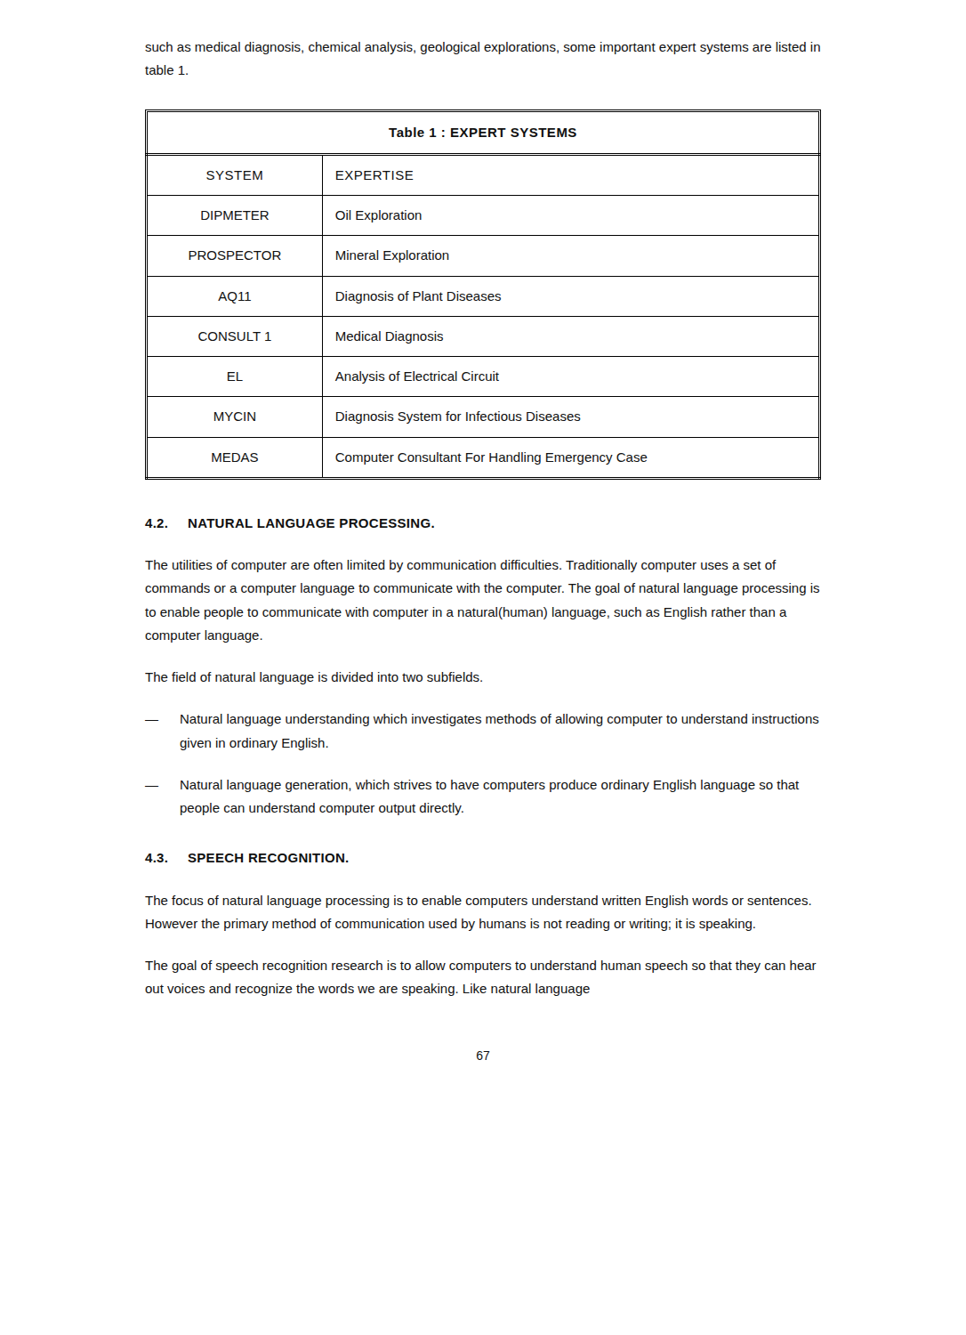such as medical diagnosis, chemical analysis, geological explorations, some important expert systems are listed in table 1.
Table 1 : EXPERT SYSTEMS
| SYSTEM | EXPERTISE |
| --- | --- |
| DIPMETER | Oil Exploration |
| PROSPECTOR | Mineral Exploration |
| AQ11 | Diagnosis of Plant Diseases |
| CONSULT 1 | Medical Diagnosis |
| EL | Analysis of Electrical Circuit |
| MYCIN | Diagnosis System for Infectious Diseases |
| MEDAS | Computer Consultant For Handling Emergency Case |
4.2. NATURAL LANGUAGE PROCESSING.
The utilities of computer are often limited by communication difficulties. Traditionally computer uses a set of commands or a computer language to communicate with the computer. The goal of natural language processing is to enable people to communicate with computer in a natural(human) language, such as English rather than a computer language.
The field of natural language is divided into two subfields.
— Natural language understanding which investigates methods of allowing computer to understand instructions given in ordinary English.
— Natural language generation, which strives to have computers produce ordinary English language so that people can understand computer output directly.
4.3. SPEECH RECOGNITION.
The focus of natural language processing is to enable computers understand written English words or sentences. However the primary method of communication used by humans is not reading or writing; it is speaking.
The goal of speech recognition research is to allow computers to understand human speech so that they can hear out voices and recognize the words we are speaking. Like natural language
67